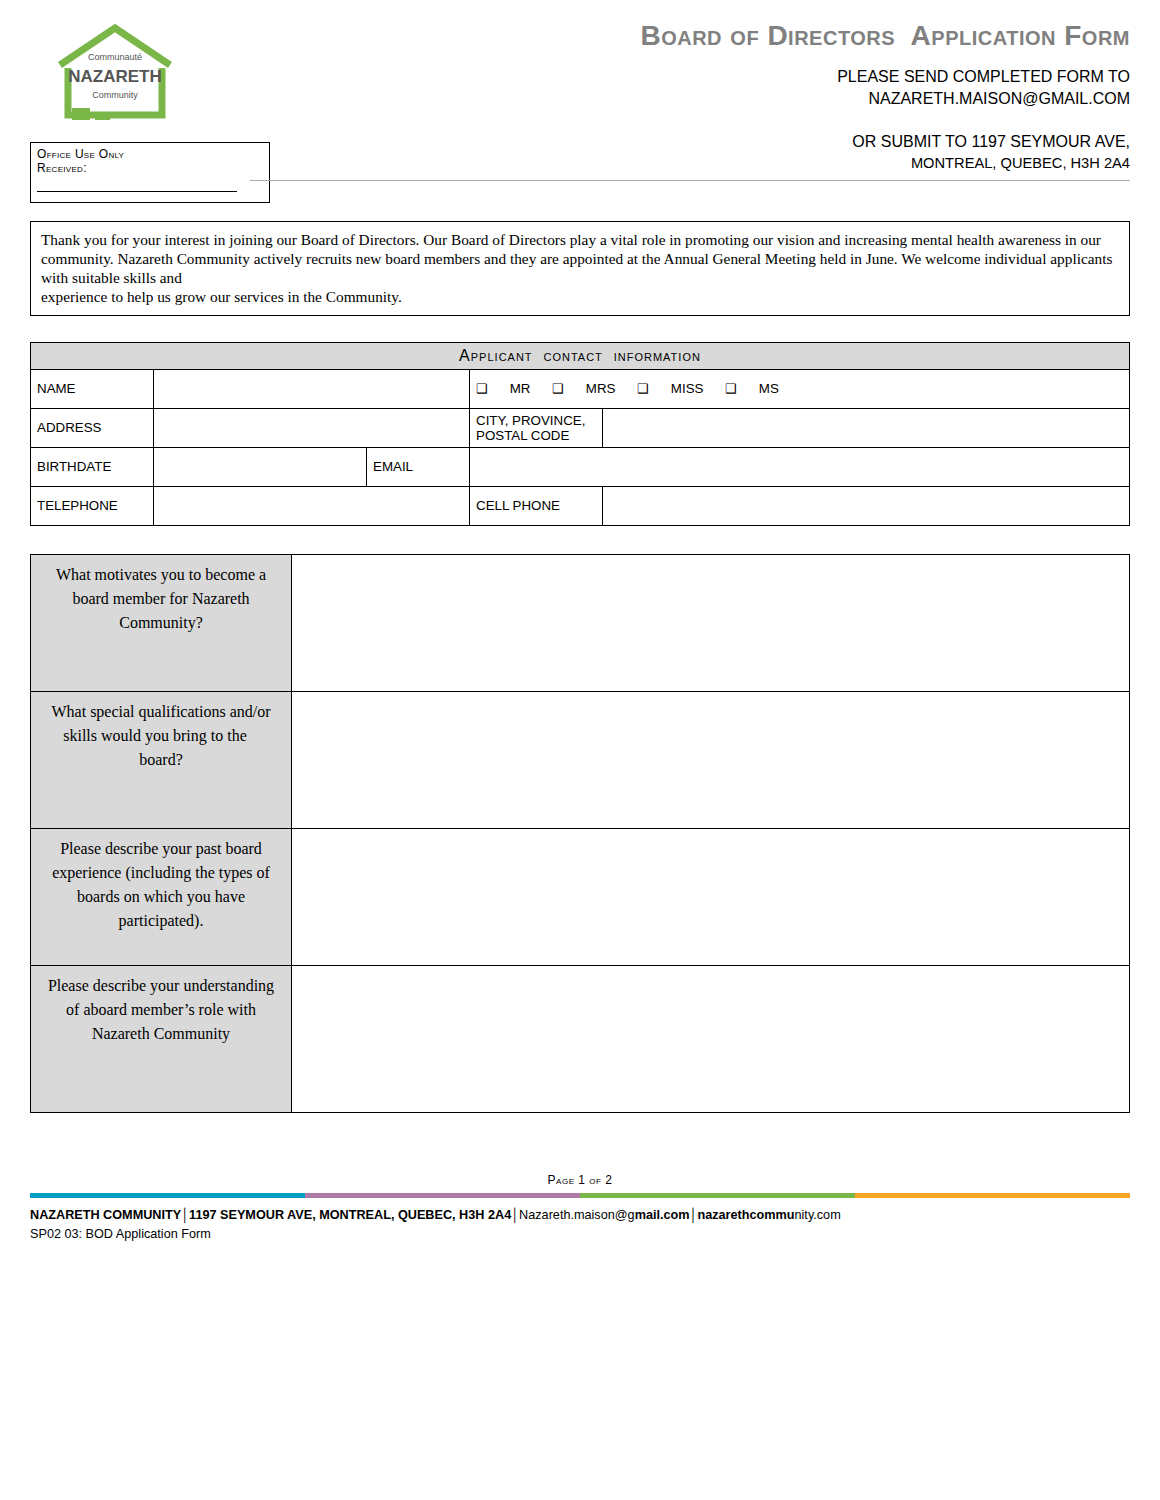Communauté NAZARETH Community
Office Use Only
Received:
Board of Directors Application Form
PLEASE SEND COMPLETED FORM TO
NAZARETH.MAISON@GMAIL.COM
OR SUBMIT TO 1197 SEYMOUR AVE,
MONTREAL, QUEBEC, H3H 2A4
Thank you for your interest in joining our Board of Directors. Our Board of Directors play a vital role in promoting our vision and increasing mental health awareness in our community. Nazareth Community actively recruits new board members and they are appointed at the Annual General Meeting held in June. We welcome individual applicants with suitable skills and
experience to help us grow our services in the Community.
| Applicant contact information |
| --- |
| NAME | | ❑ MR ❑ MRS ❑ MISS ❑ MS |
| ADDRESS | | CITY, PROVINCE, POSTAL CODE | |
| BIRTHDATE | | EMAIL | |
| TELEPHONE | | CELL PHONE | |
| What motivates you to become a board member for Nazareth Community? | |
| What special qualifications and/or skills would you bring to the board? | |
| Please describe your past board experience (including the types of boards on which you have participated). | |
| Please describe your understanding of aboard member’s role with Nazareth Community | |
Page 1 of 2
NAZARETH COMMUNITY│1197 SEYMOUR AVE, MONTREAL, QUEBEC, H3H 2A4│Nazareth.maison@g mail.com│nazarethcommunity.com
SP02 03: BOD Application Form